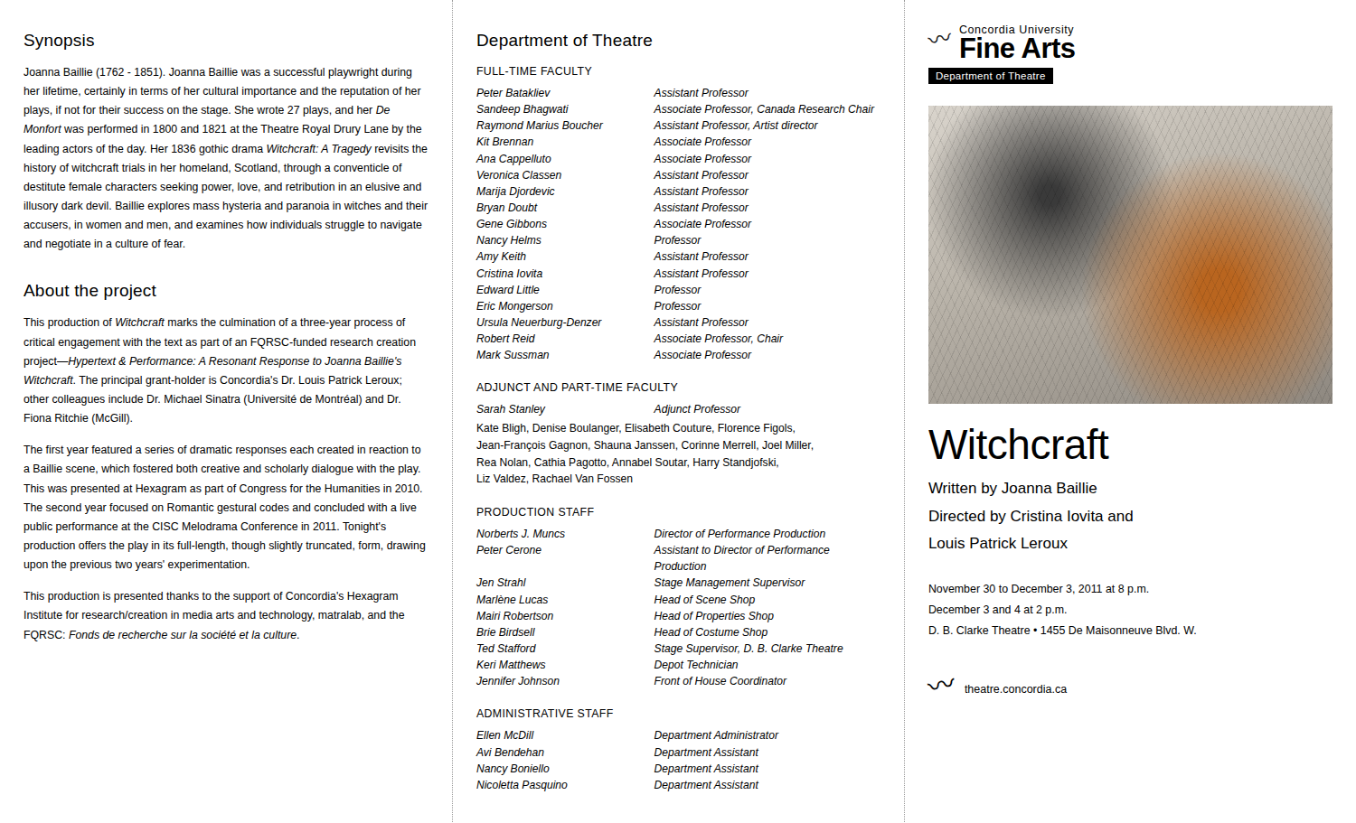Synopsis
Joanna Baillie (1762 - 1851). Joanna Baillie was a successful playwright during her lifetime, certainly in terms of her cultural importance and the reputation of her plays, if not for their success on the stage. She wrote 27 plays, and her De Monfort was performed in 1800 and 1821 at the Theatre Royal Drury Lane by the leading actors of the day. Her 1836 gothic drama Witchcraft: A Tragedy revisits the history of witchcraft trials in her homeland, Scotland, through a conventicle of destitute female characters seeking power, love, and retribution in an elusive and illusory dark devil. Baillie explores mass hysteria and paranoia in witches and their accusers, in women and men, and examines how individuals struggle to navigate and negotiate in a culture of fear.
About the project
This production of Witchcraft marks the culmination of a three-year process of critical engagement with the text as part of an FQRSC-funded research creation project—Hypertext & Performance: A Resonant Response to Joanna Baillie's Witchcraft. The principal grant-holder is Concordia's Dr. Louis Patrick Leroux; other colleagues include Dr. Michael Sinatra (Université de Montréal) and Dr. Fiona Ritchie (McGill).
The first year featured a series of dramatic responses each created in reaction to a Baillie scene, which fostered both creative and scholarly dialogue with the play. This was presented at Hexagram as part of Congress for the Humanities in 2010. The second year focused on Romantic gestural codes and concluded with a live public performance at the CISC Melodrama Conference in 2011. Tonight's production offers the play in its full-length, though slightly truncated, form, drawing upon the previous two years' experimentation.
This production is presented thanks to the support of Concordia's Hexagram Institute for research/creation in media arts and technology, matralab, and the FQRSC: Fonds de recherche sur la société et la culture.
Department of Theatre
FULL-TIME FACULTY
| Peter Batakliev | Assistant Professor |
| Sandeep Bhagwati | Associate Professor, Canada Research Chair |
| Raymond Marius Boucher | Assistant Professor, Artist director |
| Kit Brennan | Associate Professor |
| Ana Cappelluto | Associate Professor |
| Veronica Classen | Assistant Professor |
| Marija Djordevic | Assistant Professor |
| Bryan Doubt | Assistant Professor |
| Gene Gibbons | Associate Professor |
| Nancy Helms | Professor |
| Amy Keith | Assistant Professor |
| Cristina Iovita | Assistant Professor |
| Edward Little | Professor |
| Eric Mongerson | Professor |
| Ursula Neuerburg-Denzer | Assistant Professor |
| Robert Reid | Associate Professor, Chair |
| Mark Sussman | Associate Professor |
ADJUNCT AND PART-TIME FACULTY
Sarah Stanley Adjunct Professor
Kate Bligh, Denise Boulanger, Elisabeth Couture, Florence Figols,
Jean-François Gagnon, Shauna Janssen, Corinne Merrell, Joel Miller,
Rea Nolan, Cathia Pagotto, Annabel Soutar, Harry Standjofski,
Liz Valdez, Rachael Van Fossen
PRODUCTION STAFF
| Norberts J. Muncs | Director of Performance Production |
| Peter Cerone | Assistant to Director of Performance Production |
| Jen Strahl | Stage Management Supervisor |
| Marlène Lucas | Head of Scene Shop |
| Mairi Robertson | Head of Properties Shop |
| Brie Birdsell | Head of Costume Shop |
| Ted Stafford | Stage Supervisor, D. B. Clarke Theatre |
| Keri Matthews | Depot Technician |
| Jennifer Johnson | Front of House Coordinator |
ADMINISTRATIVE STAFF
| Ellen McDill | Department Administrator |
| Avi Bendehan | Department Assistant |
| Nancy Boniello | Department Assistant |
| Nicoletta Pasquino | Department Assistant |
〰 Concordia University Fine Arts
Department of Theatre
Witchcraft
Written by Joanna Baillie
Directed by Cristina Iovita and
Louis Patrick Leroux
November 30 to December 3, 2011 at 8 p.m.
December 3 and 4 at 2 p.m.
D. B. Clarke Theatre • 1455 De Maisonneuve Blvd. W.
〰 theatre.concordia.ca